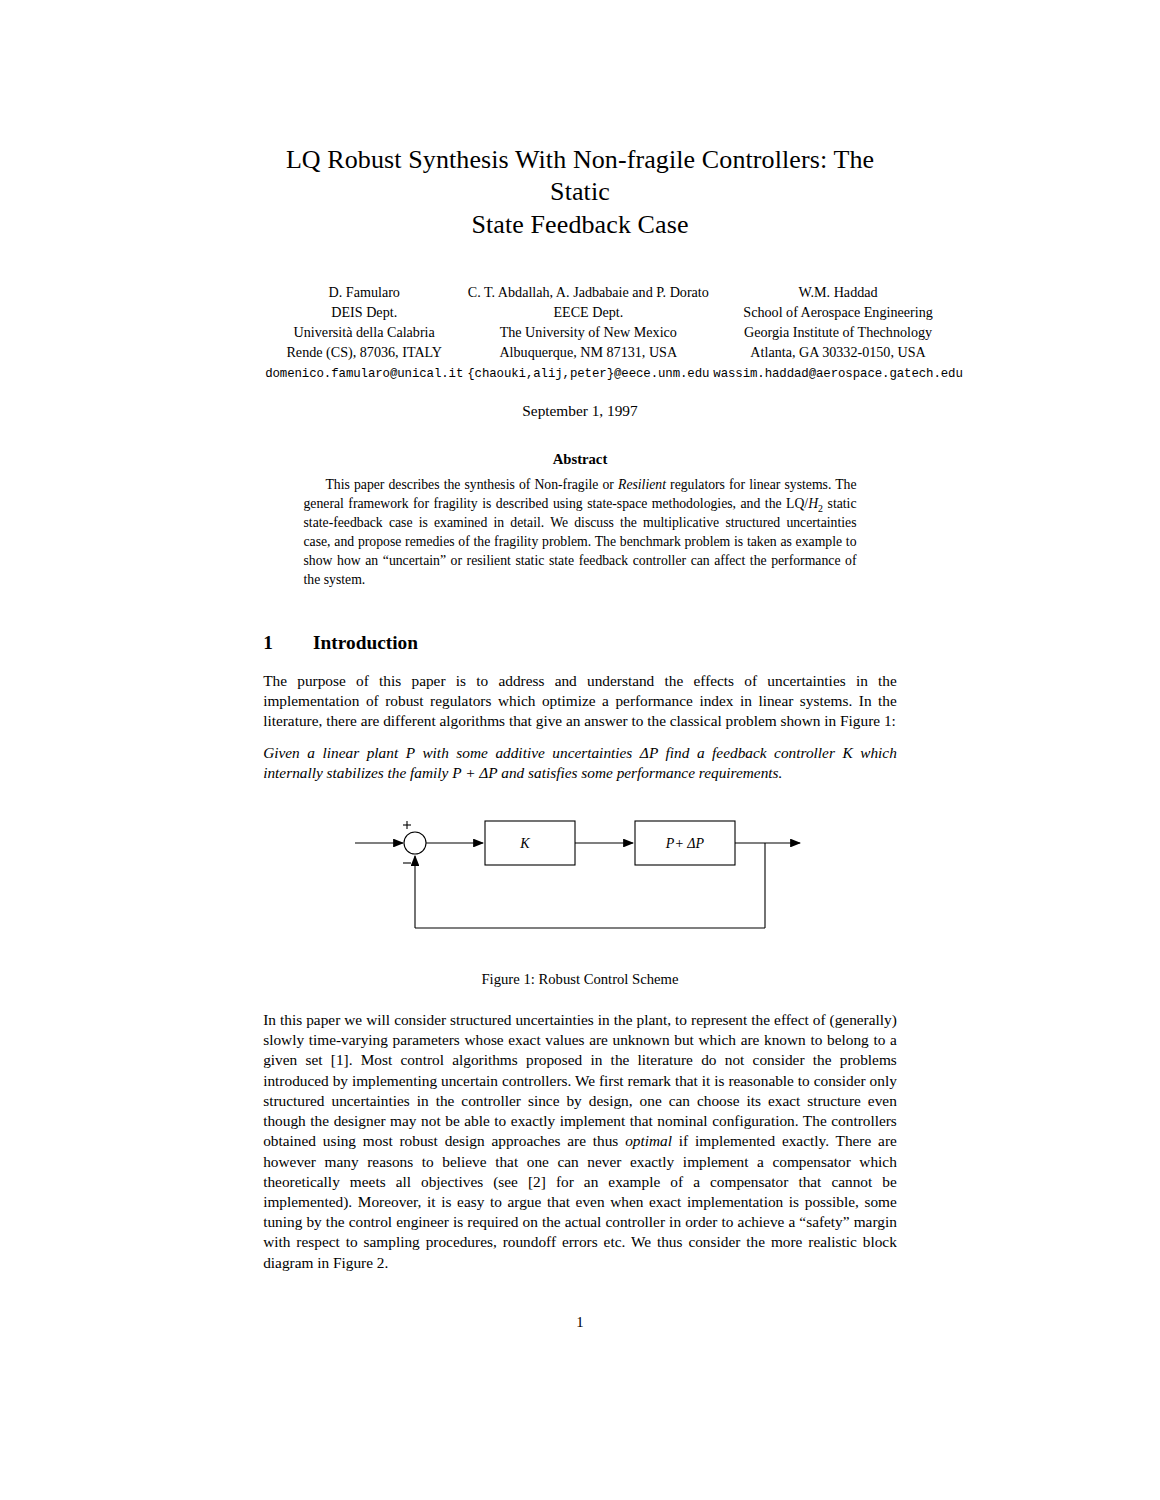LQ Robust Synthesis With Non-fragile Controllers: The Static
State Feedback Case
| D. Famularo DEIS Dept. Università della Calabria Rende (CS), 87036, ITALY domenico.famularo@unical.it | C. T. Abdallah, A. Jadbabaie and P. Dorato EECE Dept. The University of New Mexico Albuquerque, NM 87131, USA {chaouki,alij,peter}@eece.unm.edu | W.M. Haddad School of Aerospace Engineering Georgia Institute of Thechnology Atlanta, GA 30332-0150, USA wassim.haddad@aerospace.gatech.edu |
September 1, 1997
Abstract
This paper describes the synthesis of Non-fragile or Resilient regulators for linear systems. The general framework for fragility is described using state-space methodologies, and the LQ/H2 static state-feedback case is examined in detail. We discuss the multiplicative structured uncertainties case, and propose remedies of the fragility problem. The benchmark problem is taken as example to show how an “uncertain” or resilient static state feedback controller can affect the performance of the system.
1 Introduction
The purpose of this paper is to address and understand the effects of uncertainties in the implementation of robust regulators which optimize a performance index in linear systems. In the literature, there are different algorithms that give an answer to the classical problem shown in Figure 1:
Given a linear plant P with some additive uncertainties ΔP find a feedback controller K which internally stabilizes the family P + ΔP and satisfies some performance requirements.
K P+ ΔP
Figure 1: Robust Control Scheme
In this paper we will consider structured uncertainties in the plant, to represent the effect of (generally) slowly time-varying parameters whose exact values are unknown but which are known to belong to a given set [1]. Most control algorithms proposed in the literature do not consider the problems introduced by implementing uncertain controllers. We first remark that it is reasonable to consider only structured uncertainties in the controller since by design, one can choose its exact structure even though the designer may not be able to exactly implement that nominal configuration. The controllers obtained using most robust design approaches are thus optimal if implemented exactly. There are however many reasons to believe that one can never exactly implement a compensator which theoretically meets all objectives (see [2] for an example of a compensator that cannot be implemented). Moreover, it is easy to argue that even when exact implementation is possible, some tuning by the control engineer is required on the actual controller in order to achieve a “safety” margin with respect to sampling procedures, roundoff errors etc. We thus consider the more realistic block diagram in Figure 2.
1